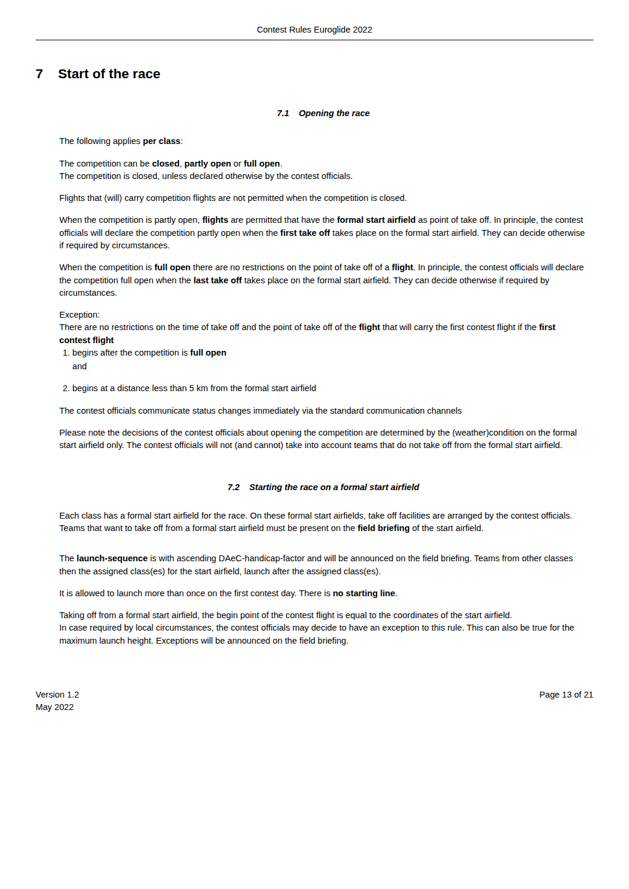Contest Rules Euroglide 2022
7 Start of the race
7.1 Opening the race
The following applies per class:
The competition can be closed, partly open or full open.
The competition is closed, unless declared otherwise by the contest officials.
Flights that (will) carry competition flights are not permitted when the competition is closed.
When the competition is partly open, flights are permitted that have the formal start airfield as point of take off. In principle, the contest officials will declare the competition partly open when the first take off takes place on the formal start airfield. They can decide otherwise if required by circumstances.
When the competition is full open there are no restrictions on the point of take off of a flight. In principle, the contest officials will declare the competition full open when the last take off takes place on the formal start airfield. They can decide otherwise if required by circumstances.
Exception:
There are no restrictions on the time of take off and the point of take off of the flight that will carry the first contest flight if the first contest flight
begins after the competition is full open
and
begins at a distance less than 5 km from the formal start airfield
The contest officials communicate status changes immediately via the standard communication channels
Please note the decisions of the contest officials about opening the competition are determined by the (weather)condition on the formal start airfield only. The contest officials will not (and cannot) take into account teams that do not take off from the formal start airfield.
7.2 Starting the race on a formal start airfield
Each class has a formal start airfield for the race. On these formal start airfields, take off facilities are arranged by the contest officials. Teams that want to take off from a formal start airfield must be present on the field briefing of the start airfield.
The launch-sequence is with ascending DAeC-handicap-factor and will be announced on the field briefing. Teams from other classes then the assigned class(es) for the start airfield, launch after the assigned class(es).
It is allowed to launch more than once on the first contest day. There is no starting line.
Taking off from a formal start airfield, the begin point of the contest flight is equal to the coordinates of the start airfield.
In case required by local circumstances, the contest officials may decide to have an exception to this rule. This can also be true for the maximum launch height. Exceptions will be announced on the field briefing.
Version 1.2
May 2022
Page 13 of 21